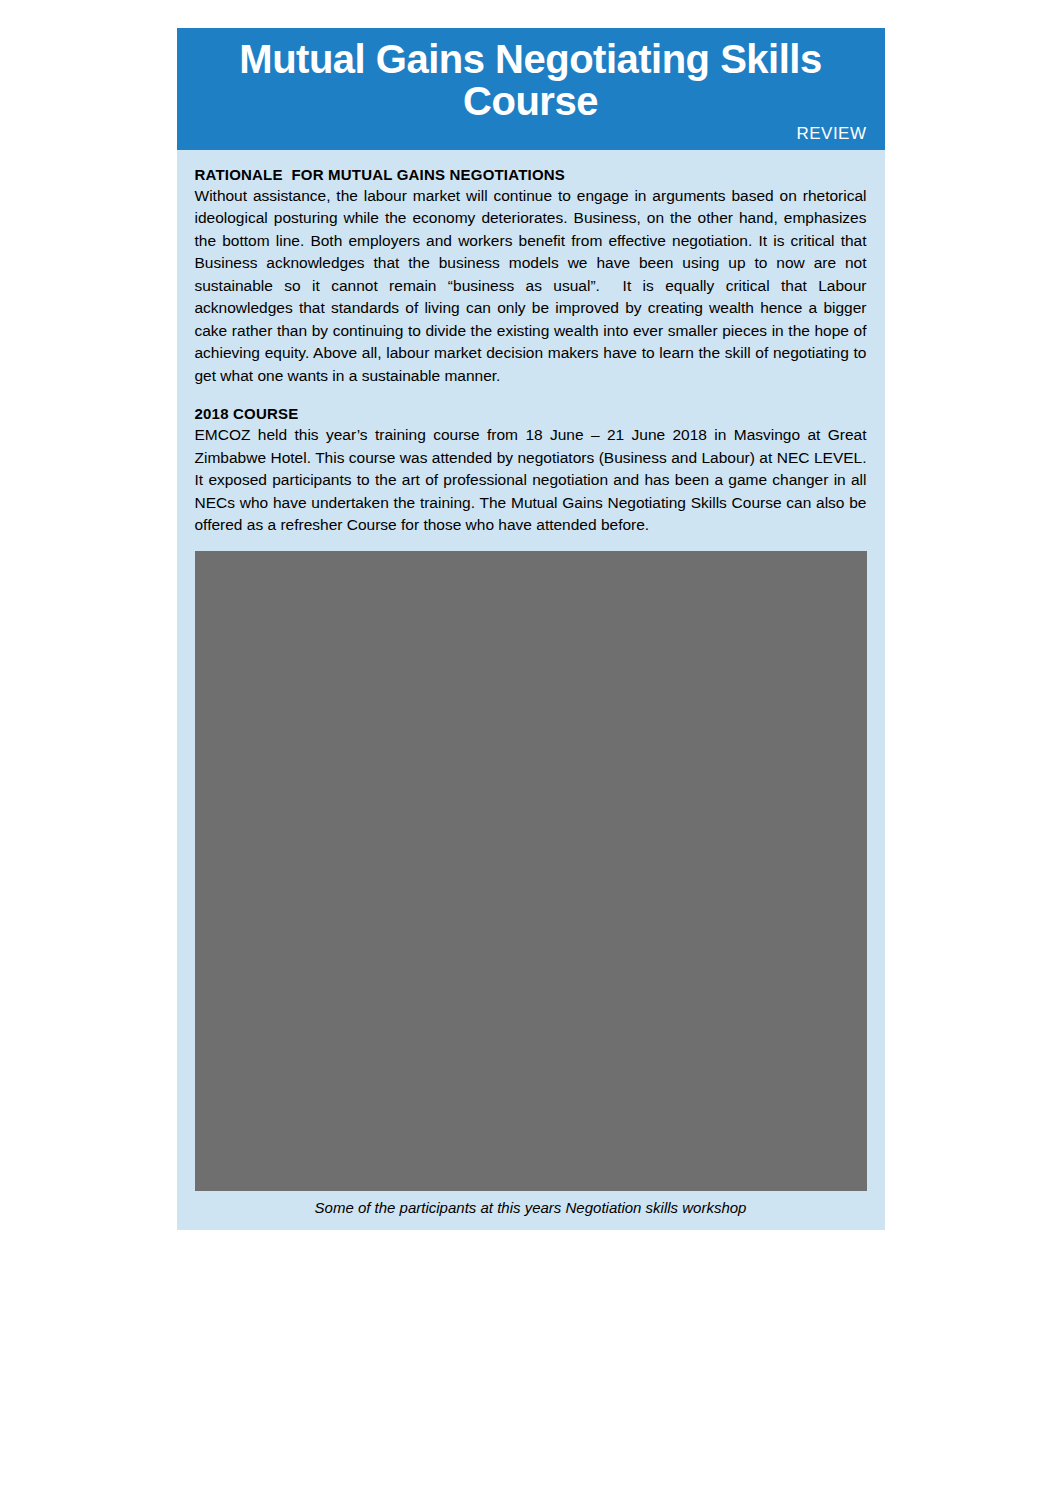Mutual Gains Negotiating Skills Course
REVIEW
RATIONALE FOR MUTUAL GAINS NEGOTIATIONS
Without assistance, the labour market will continue to engage in arguments based on rhetorical ideological posturing while the economy deteriorates. Business, on the other hand, emphasizes the bottom line. Both employers and workers benefit from effective negotiation. It is critical that Business acknowledges that the business models we have been using up to now are not sustainable so it cannot remain “business as usual”. It is equally critical that Labour acknowledges that standards of living can only be improved by creating wealth hence a bigger cake rather than by continuing to divide the existing wealth into ever smaller pieces in the hope of achieving equity. Above all, labour market decision makers have to learn the skill of negotiating to get what one wants in a sustainable manner.
2018 COURSE
EMCOZ held this year’s training course from 18 June – 21 June 2018 in Masvingo at Great Zimbabwe Hotel. This course was attended by negotiators (Business and Labour) at NEC LEVEL. It exposed participants to the art of professional negotiation and has been a game changer in all NECs who have undertaken the training. The Mutual Gains Negotiating Skills Course can also be offered as a refresher Course for those who have attended before.
Some of the participants at this years Negotiation skills workshop